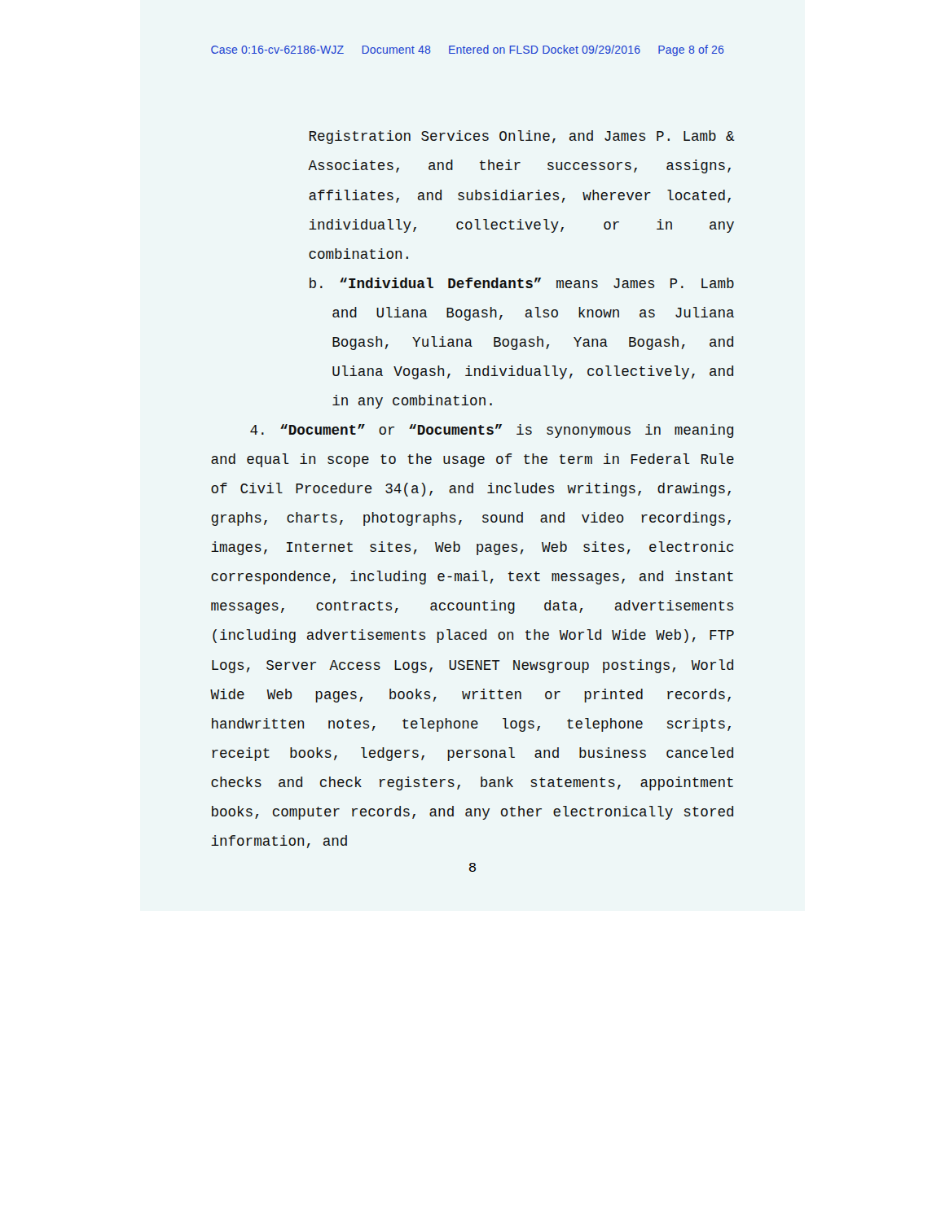Case 0:16-cv-62186-WJZ Document 48 Entered on FLSD Docket 09/29/2016 Page 8 of 26
Registration Services Online, and James P. Lamb & Associates, and their successors, assigns, affiliates, and subsidiaries, wherever located, individually, collectively, or in any combination.
b. “Individual Defendants” means James P. Lamb and Uliana Bogash, also known as Juliana Bogash, Yuliana Bogash, Yana Bogash, and Uliana Vogash, individually, collectively, and in any combination.
4. “Document” or “Documents” is synonymous in meaning and equal in scope to the usage of the term in Federal Rule of Civil Procedure 34(a), and includes writings, drawings, graphs, charts, photographs, sound and video recordings, images, Internet sites, Web pages, Web sites, electronic correspondence, including e-mail, text messages, and instant messages, contracts, accounting data, advertisements (including advertisements placed on the World Wide Web), FTP Logs, Server Access Logs, USENET Newsgroup postings, World Wide Web pages, books, written or printed records, handwritten notes, telephone logs, telephone scripts, receipt books, ledgers, personal and business canceled checks and check registers, bank statements, appointment books, computer records, and any other electronically stored information, and
8